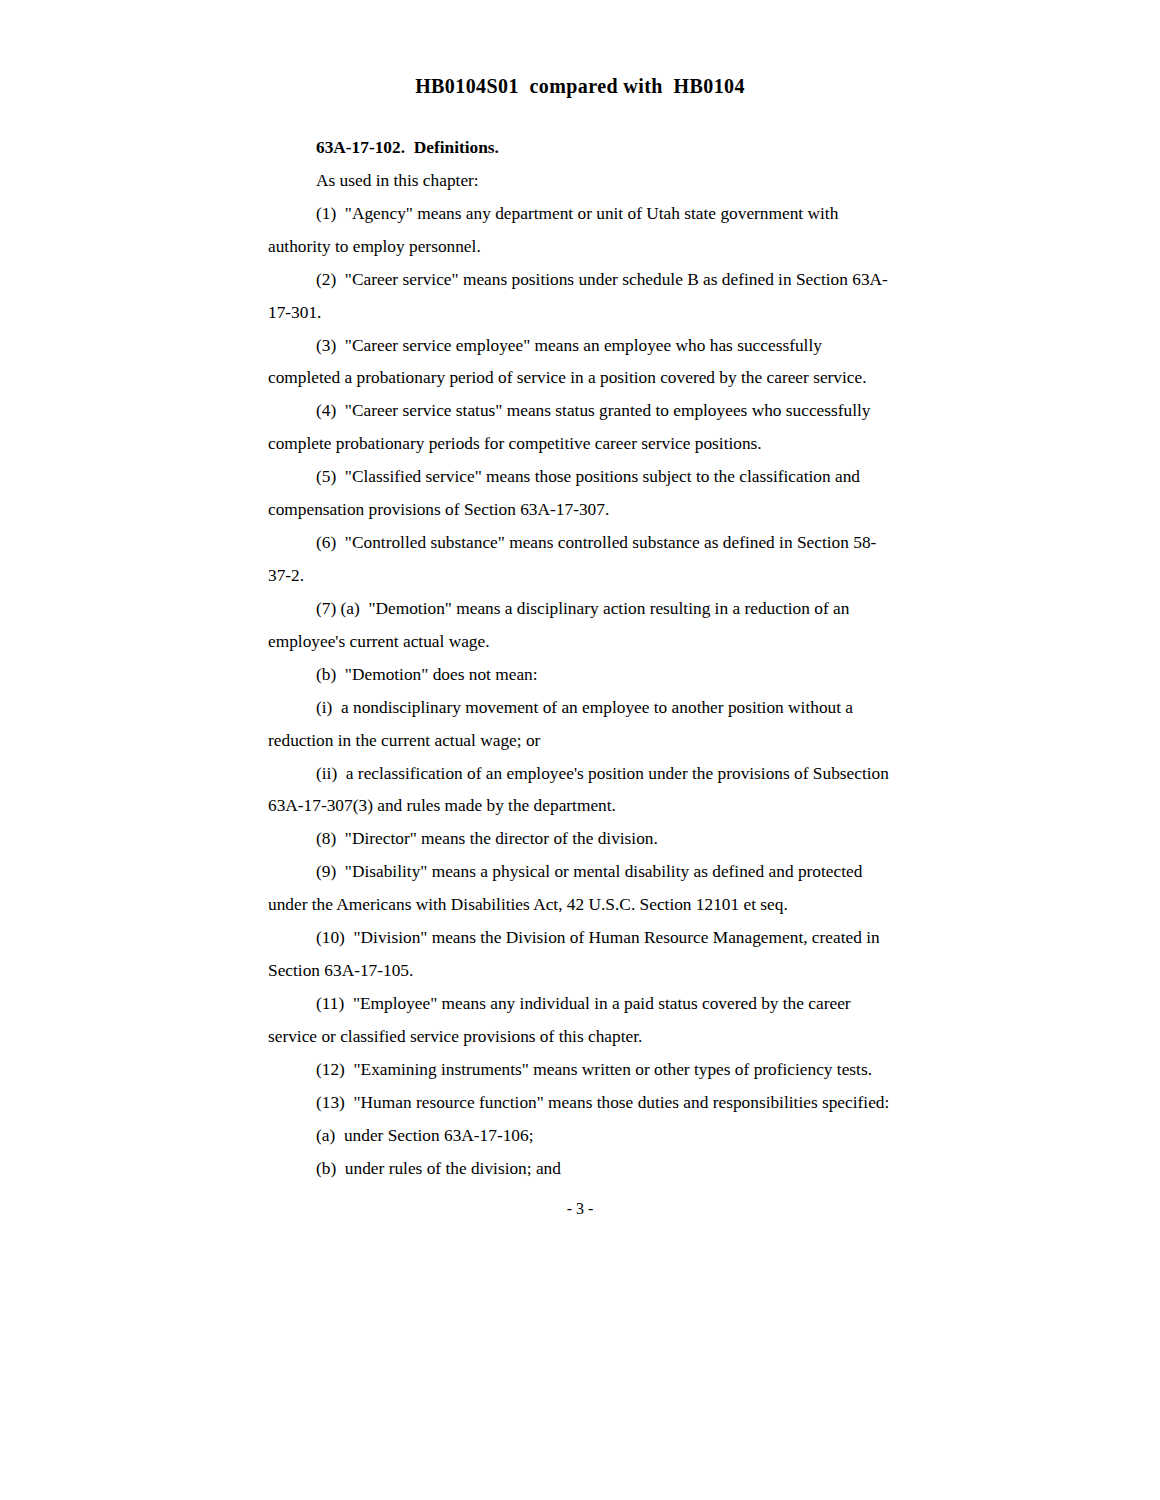HB0104S01 compared with HB0104
63A-17-102. Definitions.
As used in this chapter:
(1) "Agency" means any department or unit of Utah state government with authority to employ personnel.
(2) "Career service" means positions under schedule B as defined in Section 63A-17-301.
(3) "Career service employee" means an employee who has successfully completed a probationary period of service in a position covered by the career service.
(4) "Career service status" means status granted to employees who successfully complete probationary periods for competitive career service positions.
(5) "Classified service" means those positions subject to the classification and compensation provisions of Section 63A-17-307.
(6) "Controlled substance" means controlled substance as defined in Section 58-37-2.
(7) (a) "Demotion" means a disciplinary action resulting in a reduction of an employee's current actual wage.
(b) "Demotion" does not mean:
(i) a nondisciplinary movement of an employee to another position without a reduction in the current actual wage; or
(ii) a reclassification of an employee's position under the provisions of Subsection 63A-17-307(3) and rules made by the department.
(8) "Director" means the director of the division.
(9) "Disability" means a physical or mental disability as defined and protected under the Americans with Disabilities Act, 42 U.S.C. Section 12101 et seq.
(10) "Division" means the Division of Human Resource Management, created in Section 63A-17-105.
(11) "Employee" means any individual in a paid status covered by the career service or classified service provisions of this chapter.
(12) "Examining instruments" means written or other types of proficiency tests.
(13) "Human resource function" means those duties and responsibilities specified:
(a) under Section 63A-17-106;
(b) under rules of the division; and
- 3 -